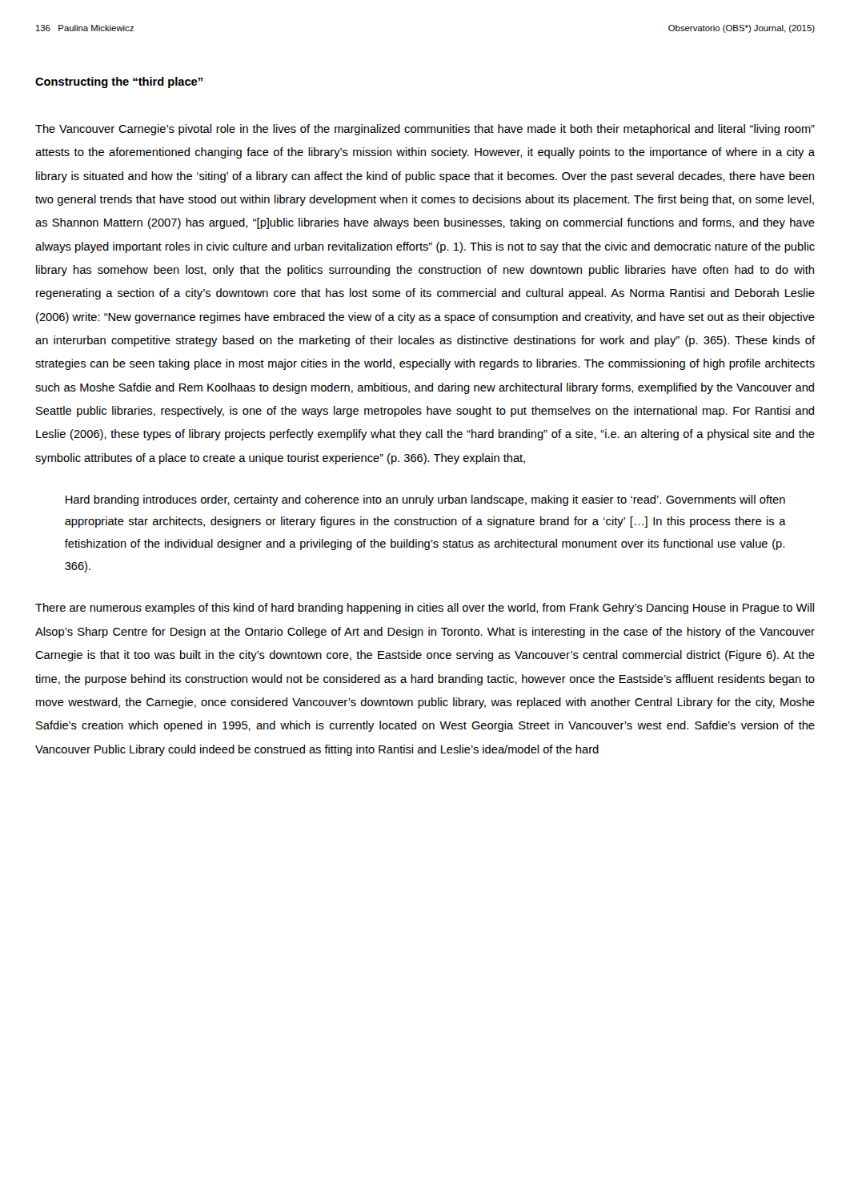136 Paulina Mickiewicz Observatorio (OBS*) Journal, (2015)
Constructing the “third place”
The Vancouver Carnegie’s pivotal role in the lives of the marginalized communities that have made it both their metaphorical and literal “living room” attests to the aforementioned changing face of the library’s mission within society. However, it equally points to the importance of where in a city a library is situated and how the ‘siting’ of a library can affect the kind of public space that it becomes. Over the past several decades, there have been two general trends that have stood out within library development when it comes to decisions about its placement. The first being that, on some level, as Shannon Mattern (2007) has argued, “[p]ublic libraries have always been businesses, taking on commercial functions and forms, and they have always played important roles in civic culture and urban revitalization efforts” (p. 1). This is not to say that the civic and democratic nature of the public library has somehow been lost, only that the politics surrounding the construction of new downtown public libraries have often had to do with regenerating a section of a city’s downtown core that has lost some of its commercial and cultural appeal. As Norma Rantisi and Deborah Leslie (2006) write: “New governance regimes have embraced the view of a city as a space of consumption and creativity, and have set out as their objective an interurban competitive strategy based on the marketing of their locales as distinctive destinations for work and play” (p. 365). These kinds of strategies can be seen taking place in most major cities in the world, especially with regards to libraries. The commissioning of high profile architects such as Moshe Safdie and Rem Koolhaas to design modern, ambitious, and daring new architectural library forms, exemplified by the Vancouver and Seattle public libraries, respectively, is one of the ways large metropoles have sought to put themselves on the international map. For Rantisi and Leslie (2006), these types of library projects perfectly exemplify what they call the “hard branding” of a site, “i.e. an altering of a physical site and the symbolic attributes of a place to create a unique tourist experience” (p. 366). They explain that,
Hard branding introduces order, certainty and coherence into an unruly urban landscape, making it easier to ‘read’. Governments will often appropriate star architects, designers or literary figures in the construction of a signature brand for a ‘city’ […] In this process there is a fetishization of the individual designer and a privileging of the building’s status as architectural monument over its functional use value (p. 366).
There are numerous examples of this kind of hard branding happening in cities all over the world, from Frank Gehry’s Dancing House in Prague to Will Alsop’s Sharp Centre for Design at the Ontario College of Art and Design in Toronto. What is interesting in the case of the history of the Vancouver Carnegie is that it too was built in the city’s downtown core, the Eastside once serving as Vancouver’s central commercial district (Figure 6). At the time, the purpose behind its construction would not be considered as a hard branding tactic, however once the Eastside’s affluent residents began to move westward, the Carnegie, once considered Vancouver’s downtown public library, was replaced with another Central Library for the city, Moshe Safdie’s creation which opened in 1995, and which is currently located on West Georgia Street in Vancouver’s west end. Safdie’s version of the Vancouver Public Library could indeed be construed as fitting into Rantisi and Leslie’s idea/model of the hard